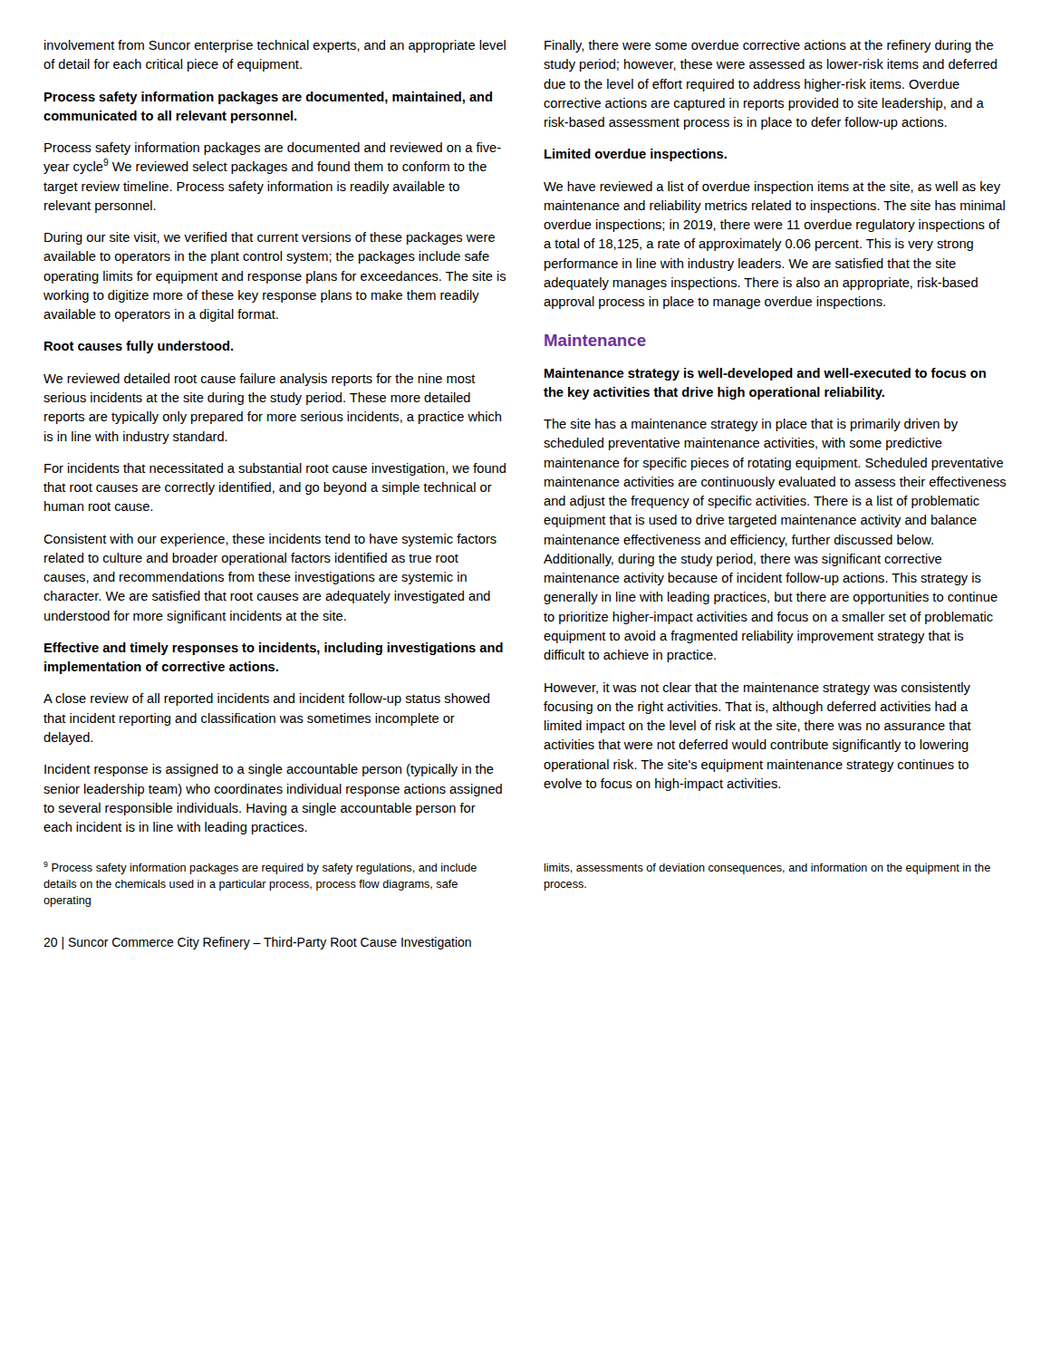involvement from Suncor enterprise technical experts, and an appropriate level of detail for each critical piece of equipment.
Process safety information packages are documented, maintained, and communicated to all relevant personnel.
Process safety information packages are documented and reviewed on a five-year cycle9 We reviewed select packages and found them to conform to the target review timeline. Process safety information is readily available to relevant personnel.
During our site visit, we verified that current versions of these packages were available to operators in the plant control system; the packages include safe operating limits for equipment and response plans for exceedances. The site is working to digitize more of these key response plans to make them readily available to operators in a digital format.
Root causes fully understood.
We reviewed detailed root cause failure analysis reports for the nine most serious incidents at the site during the study period. These more detailed reports are typically only prepared for more serious incidents, a practice which is in line with industry standard.
For incidents that necessitated a substantial root cause investigation, we found that root causes are correctly identified, and go beyond a simple technical or human root cause.
Consistent with our experience, these incidents tend to have systemic factors related to culture and broader operational factors identified as true root causes, and recommendations from these investigations are systemic in character. We are satisfied that root causes are adequately investigated and understood for more significant incidents at the site.
Effective and timely responses to incidents, including investigations and implementation of corrective actions.
A close review of all reported incidents and incident follow-up status showed that incident reporting and classification was sometimes incomplete or delayed.
Incident response is assigned to a single accountable person (typically in the senior leadership team) who coordinates individual response actions assigned to several responsible individuals. Having a single accountable person for each incident is in line with leading practices.
Finally, there were some overdue corrective actions at the refinery during the study period; however, these were assessed as lower-risk items and deferred due to the level of effort required to address higher-risk items. Overdue corrective actions are captured in reports provided to site leadership, and a risk-based assessment process is in place to defer follow-up actions.
Limited overdue inspections.
We have reviewed a list of overdue inspection items at the site, as well as key maintenance and reliability metrics related to inspections. The site has minimal overdue inspections; in 2019, there were 11 overdue regulatory inspections of a total of 18,125, a rate of approximately 0.06 percent. This is very strong performance in line with industry leaders. We are satisfied that the site adequately manages inspections. There is also an appropriate, risk-based approval process in place to manage overdue inspections.
Maintenance
Maintenance strategy is well-developed and well-executed to focus on the key activities that drive high operational reliability.
The site has a maintenance strategy in place that is primarily driven by scheduled preventative maintenance activities, with some predictive maintenance for specific pieces of rotating equipment. Scheduled preventative maintenance activities are continuously evaluated to assess their effectiveness and adjust the frequency of specific activities. There is a list of problematic equipment that is used to drive targeted maintenance activity and balance maintenance effectiveness and efficiency, further discussed below. Additionally, during the study period, there was significant corrective maintenance activity because of incident follow-up actions. This strategy is generally in line with leading practices, but there are opportunities to continue to prioritize higher-impact activities and focus on a smaller set of problematic equipment to avoid a fragmented reliability improvement strategy that is difficult to achieve in practice.
However, it was not clear that the maintenance strategy was consistently focusing on the right activities. That is, although deferred activities had a limited impact on the level of risk at the site, there was no assurance that activities that were not deferred would contribute significantly to lowering operational risk. The site's equipment maintenance strategy continues to evolve to focus on high-impact activities.
9 Process safety information packages are required by safety regulations, and include details on the chemicals used in a particular process, process flow diagrams, safe operating
limits, assessments of deviation consequences, and information on the equipment in the process.
20 | Suncor Commerce City Refinery – Third-Party Root Cause Investigation